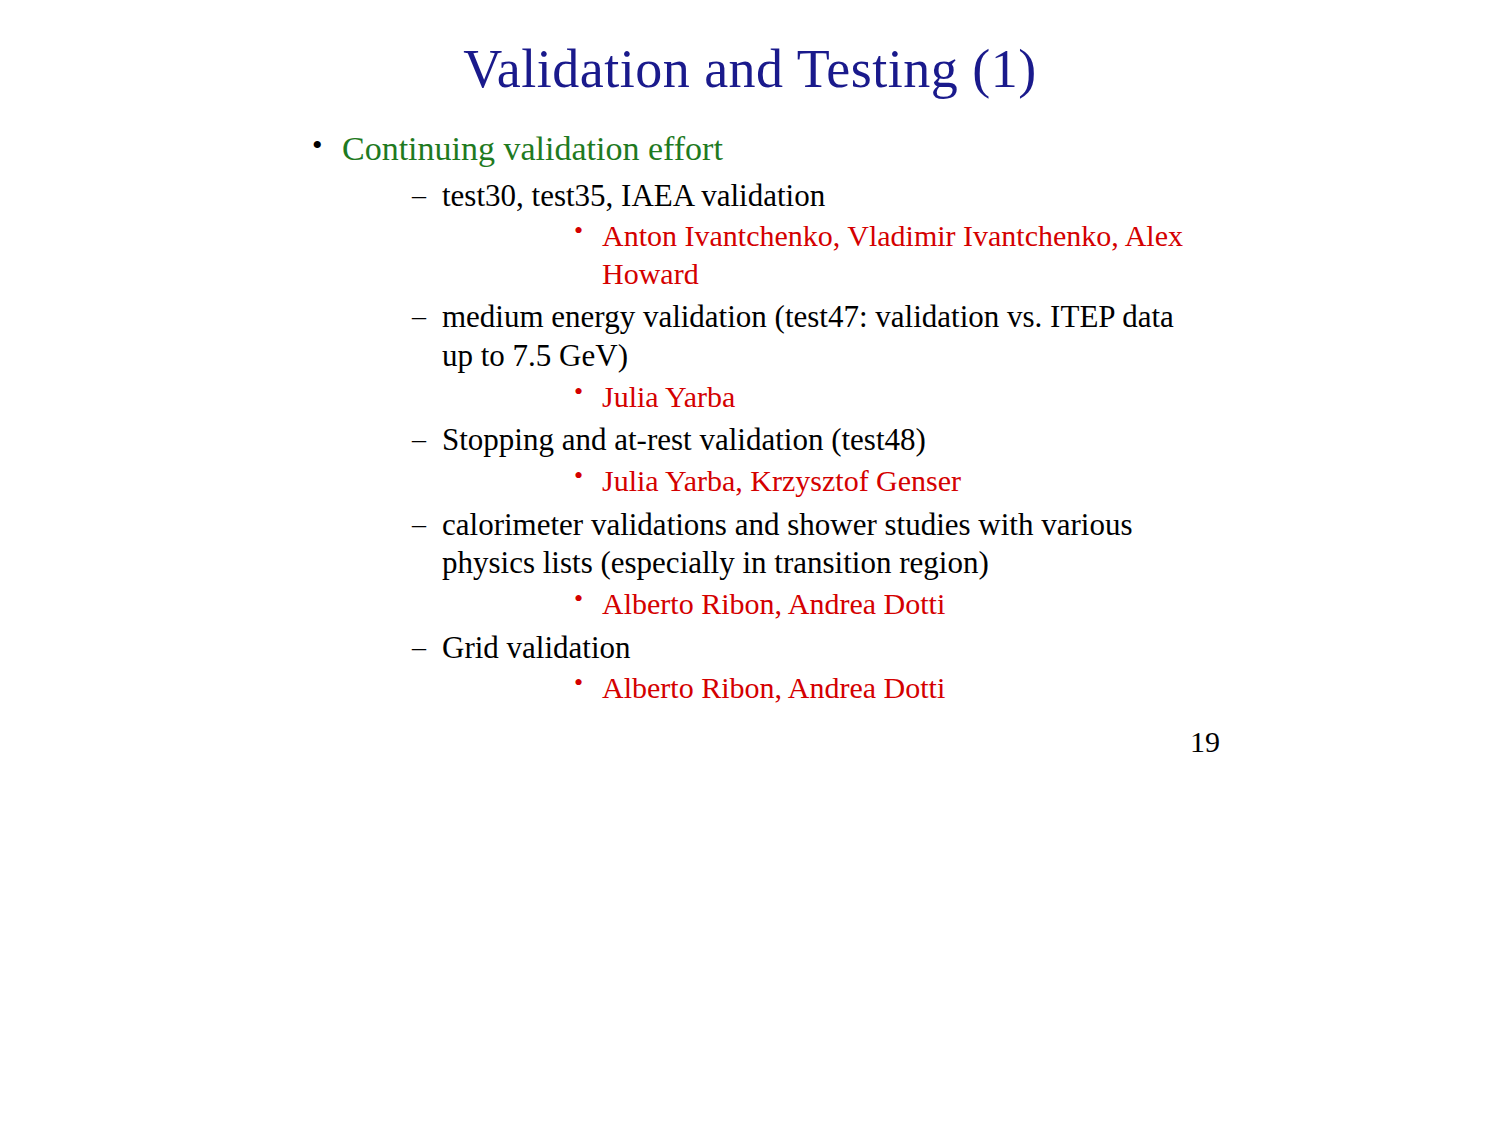Validation and Testing (1)
Continuing validation effort
test30, test35, IAEA validation
Anton Ivantchenko, Vladimir Ivantchenko, Alex Howard
medium energy validation (test47: validation vs. ITEP data up to 7.5 GeV)
Julia Yarba
Stopping and at-rest validation (test48)
Julia Yarba, Krzysztof Genser
calorimeter validations and shower studies with various physics lists (especially in transition region)
Alberto Ribon, Andrea Dotti
Grid validation
Alberto Ribon, Andrea Dotti
19